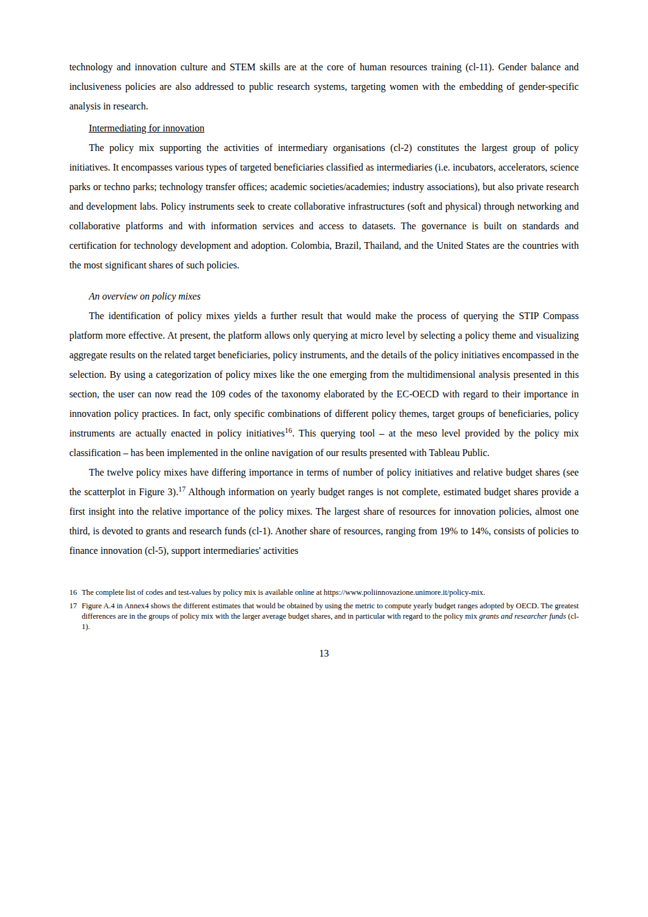technology and innovation culture and STEM skills are at the core of human resources training (cl-11). Gender balance and inclusiveness policies are also addressed to public research systems, targeting women with the embedding of gender-specific analysis in research.
Intermediating for innovation
The policy mix supporting the activities of intermediary organisations (cl-2) constitutes the largest group of policy initiatives. It encompasses various types of targeted beneficiaries classified as intermediaries (i.e. incubators, accelerators, science parks or techno parks; technology transfer offices; academic societies/academies; industry associations), but also private research and development labs. Policy instruments seek to create collaborative infrastructures (soft and physical) through networking and collaborative platforms and with information services and access to datasets. The governance is built on standards and certification for technology development and adoption. Colombia, Brazil, Thailand, and the United States are the countries with the most significant shares of such policies.
An overview on policy mixes
The identification of policy mixes yields a further result that would make the process of querying the STIP Compass platform more effective. At present, the platform allows only querying at micro level by selecting a policy theme and visualizing aggregate results on the related target beneficiaries, policy instruments, and the details of the policy initiatives encompassed in the selection. By using a categorization of policy mixes like the one emerging from the multidimensional analysis presented in this section, the user can now read the 109 codes of the taxonomy elaborated by the EC-OECD with regard to their importance in innovation policy practices. In fact, only specific combinations of different policy themes, target groups of beneficiaries, policy instruments are actually enacted in policy initiatives16. This querying tool – at the meso level provided by the policy mix classification – has been implemented in the online navigation of our results presented with Tableau Public.
The twelve policy mixes have differing importance in terms of number of policy initiatives and relative budget shares (see the scatterplot in Figure 3).17 Although information on yearly budget ranges is not complete, estimated budget shares provide a first insight into the relative importance of the policy mixes. The largest share of resources for innovation policies, almost one third, is devoted to grants and research funds (cl-1). Another share of resources, ranging from 19% to 14%, consists of policies to finance innovation (cl-5), support intermediaries' activities
16
The complete list of codes and test-values by policy mix is available online at https://www.poliinnovazione.unimore.it/policy-mix.
17
Figure A.4 in Annex4 shows the different estimates that would be obtained by using the metric to compute yearly budget ranges adopted by OECD. The greatest differences are in the groups of policy mix with the larger average budget shares, and in particular with regard to the policy mix grants and researcher funds (cl-1).
13